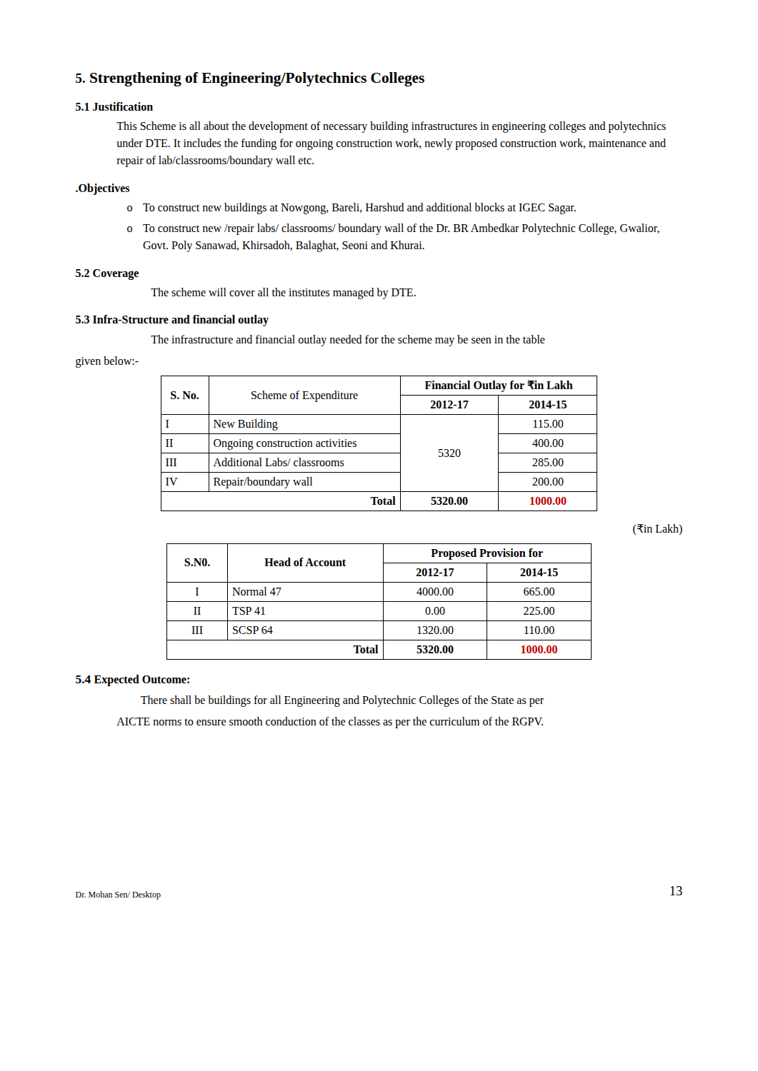5. Strengthening of Engineering/Polytechnics Colleges
5.1 Justification
This Scheme is all about the development of necessary building infrastructures in engineering colleges and polytechnics under DTE. It includes the funding for ongoing construction work, newly proposed construction work, maintenance and repair of lab/classrooms/boundary wall etc.
.Objectives
To construct new buildings at Nowgong, Bareli, Harshud and additional blocks at IGEC Sagar.
To construct new /repair labs/ classrooms/ boundary wall of the Dr. BR Ambedkar Polytechnic College, Gwalior, Govt. Poly Sanawad, Khirsadoh, Balaghat, Seoni and Khurai.
5.2 Coverage
The scheme will cover all the institutes managed by DTE.
5.3 Infra-Structure and financial outlay
The infrastructure and financial outlay needed for the scheme may be seen in the table
given below:-
| S. No. | Scheme of Expenditure | Financial Outlay for ₹in Lakh |
| --- | --- | --- |
| 2012-17 | 2014-15 |
| I | New Building | 5320 | 115.00 |
| II | Ongoing construction activities | 400.00 |
| III | Additional Labs/ classrooms | 285.00 |
| IV | Repair/boundary wall | 200.00 |
| Total | 5320.00 | 1000.00 |
(₹in Lakh)
| S.N0. | Head of Account | Proposed Provision for |
| --- | --- | --- |
| 2012-17 | 2014-15 |
| I | Normal 47 | 4000.00 | 665.00 |
| II | TSP 41 | 0.00 | 225.00 |
| III | SCSP 64 | 1320.00 | 110.00 |
| Total | 5320.00 | 1000.00 |
5.4 Expected Outcome:
There shall be buildings for all Engineering and Polytechnic Colleges of the State as per
AICTE norms to ensure smooth conduction of the classes as per the curriculum of the RGPV.
Dr. Mohan Sen/ Desktop 13